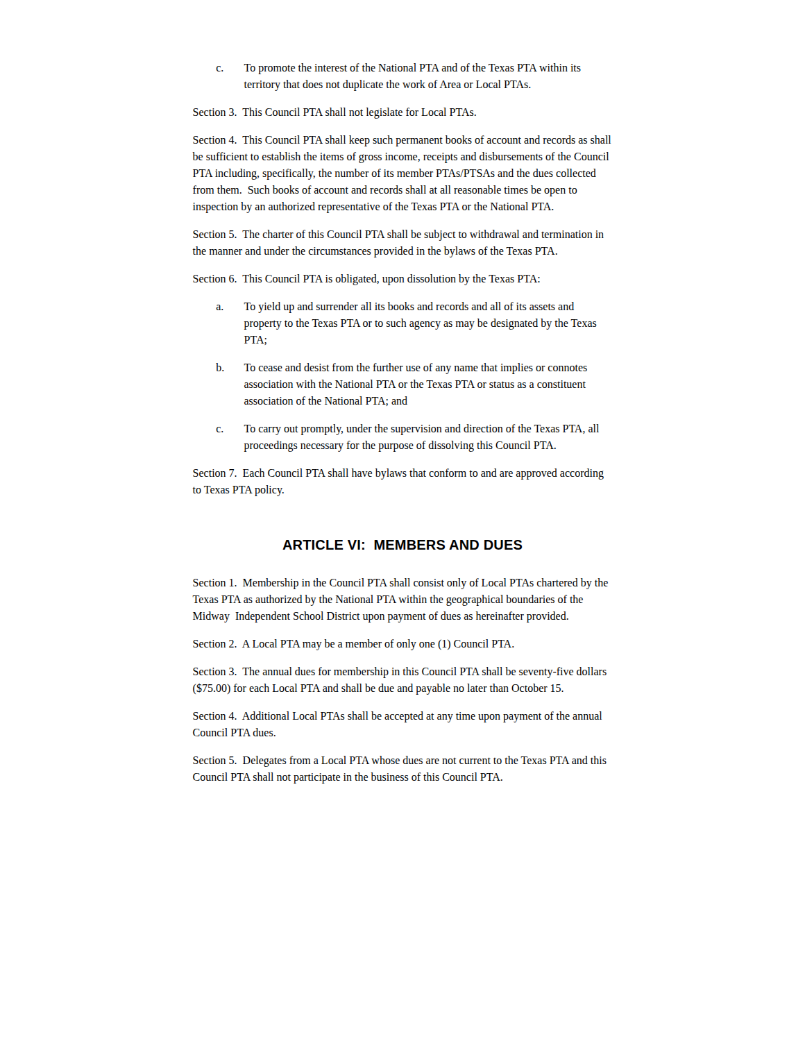c.
To promote the interest of the National PTA and of the Texas PTA within its territory that does not duplicate the work of Area or Local PTAs.
Section 3. This Council PTA shall not legislate for Local PTAs.
Section 4. This Council PTA shall keep such permanent books of account and records as shall be sufficient to establish the items of gross income, receipts and disbursements of the Council PTA including, specifically, the number of its member PTAs/PTSAs and the dues collected from them. Such books of account and records shall at all reasonable times be open to inspection by an authorized representative of the Texas PTA or the National PTA.
Section 5. The charter of this Council PTA shall be subject to withdrawal and termination in the manner and under the circumstances provided in the bylaws of the Texas PTA.
Section 6. This Council PTA is obligated, upon dissolution by the Texas PTA:
a.
To yield up and surrender all its books and records and all of its assets and property to the Texas PTA or to such agency as may be designated by the Texas PTA;
b.
To cease and desist from the further use of any name that implies or connotes association with the National PTA or the Texas PTA or status as a constituent association of the National PTA; and
c.
To carry out promptly, under the supervision and direction of the Texas PTA, all proceedings necessary for the purpose of dissolving this Council PTA.
Section 7. Each Council PTA shall have bylaws that conform to and are approved according to Texas PTA policy.
ARTICLE VI: MEMBERS AND DUES
Section 1. Membership in the Council PTA shall consist only of Local PTAs chartered by the Texas PTA as authorized by the National PTA within the geographical boundaries of the Midway Independent School District upon payment of dues as hereinafter provided.
Section 2. A Local PTA may be a member of only one (1) Council PTA.
Section 3. The annual dues for membership in this Council PTA shall be seventy-five dollars ($75.00) for each Local PTA and shall be due and payable no later than October 15.
Section 4. Additional Local PTAs shall be accepted at any time upon payment of the annual Council PTA dues.
Section 5. Delegates from a Local PTA whose dues are not current to the Texas PTA and this Council PTA shall not participate in the business of this Council PTA.